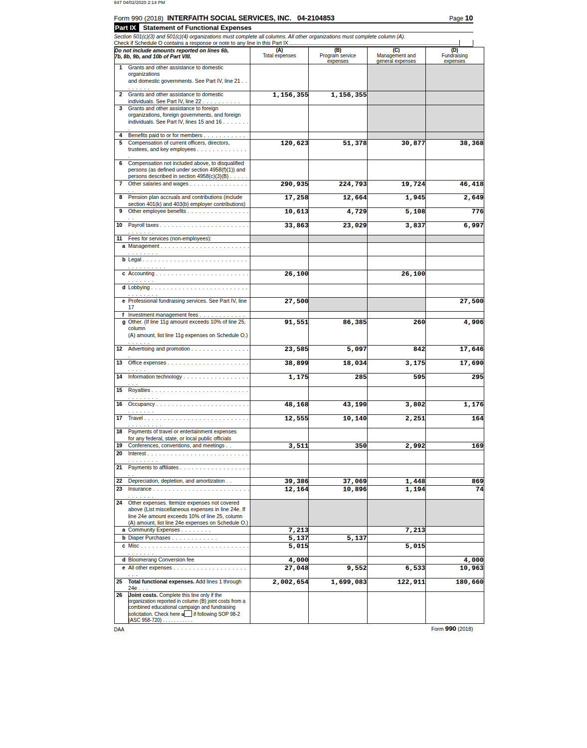847 04/02/2020 2:14 PM
Form 990 (2018) INTERFAITH SOCIAL SERVICES, INC. 04-2104853
Page 10
Part IX
Statement of Functional Expenses
Section 501(c)(3) and 501(c)(4) organizations must complete all columns. All other organizations must complete column (A).
Check if Schedule O contains a response or note to any line in this Part IX
| Do not include amounts reported on lines 6b, 7b, 8b, 9b, and 10b of Part VIII. | (A) Total expenses | (B) Program service expenses | (C) Management and general expenses | (D) Fundraising expenses |
| 1 | | Grants and other assistance to domestic organizations and domestic governments. See Part IV, line 21 . . . . . . . . | | | | |
| 2 | | Grants and other assistance to domestic individuals. See Part IV, line 22 . . . . . . . . . . | 1,156,355 | 1,156,355 | | |
| 3 | | Grants and other assistance to foreign organizations, foreign governments, and foreign individuals. See Part IV, lines 15 and 16 . . . . . . . . | | | | |
| 4 | | Benefits paid to or for members . . . . . . . . . . . | | | | |
| 5 | | Compensation of current officers, directors, trustees, and key employees . . . . . . . . . . . . . . | 120,623 | 51,378 | 30,877 | 38,368 |
| 6 | | Compensation not included above, to disqualified persons (as defined under section 4958(f)(1)) and persons described in section 4958(c)(3)(B) . . . . . | | | | |
| 7 | | Other salaries and wages . . . . . . . . . . . . . . . . . | 290,935 | 224,793 | 19,724 | 46,418 |
| 8 | | Pension plan accruals and contributions (include section 401(k) and 403(b) employer contributions) | 17,258 | 12,664 | 1,945 | 2,649 |
| 9 | | Other employee benefits . . . . . . . . . . . . . . . . . . | 10,613 | 4,729 | 5,108 | 776 |
| 10 | | Payroll taxes . . . . . . . . . . . . . . . . . . . . . . . . . . . . . . | 33,863 | 23,029 | 3,837 | 6,997 |
| 11 | | Fees for services (non-employees): | | | | |
| | a | Management . . . . . . . . . . . . . . . . . . . . . . . . . . . . . . . | | | | |
| | b | Legal . . . . . . . . . . . . . . . . . . . . . . . . . . . . . . . . . . . . . | | | | |
| | c | Accounting . . . . . . . . . . . . . . . . . . . . . . . . . . . . . . . | 26,100 | | 26,100 | |
| | d | Lobbying . . . . . . . . . . . . . . . . . . . . . . . . . . . . . . . . . | | | | |
| | e | Professional fundraising services. See Part IV, line 17 | 27,500 | | | 27,500 |
| | f | Investment management fees . . . . . . . . . . . . | | | | |
| | g | Other. (If line 11g amount exceeds 10% of line 25, column (A) amount, list line 11g expenses on Schedule O.) . . . . . . | 91,551 | 86,385 | 260 | 4,906 |
| 12 | | Advertising and promotion . . . . . . . . . . . . . . . . | 23,585 | 5,097 | 842 | 17,646 |
| 13 | | Office expenses . . . . . . . . . . . . . . . . . . . . . . . . . . | 38,899 | 18,034 | 3,175 | 17,690 |
| 14 | | Information technology . . . . . . . . . . . . . . . . . . . . | 1,175 | 285 | 595 | 295 |
| 15 | | Royalties . . . . . . . . . . . . . . . . . . . . . . . . . . . . . . . . . | | | | |
| 16 | | Occupancy . . . . . . . . . . . . . . . . . . . . . . . . . . . . . . . | 48,168 | 43,190 | 3,802 | 1,176 |
| 17 | | Travel . . . . . . . . . . . . . . . . . . . . . . . . . . . . . . . . . . . . | 12,555 | 10,140 | 2,251 | 164 |
| 18 | | Payments of travel or entertainment expenses for any federal, state, or local public officials | | | | |
| 19 | | Conferences, conventions, and meetings . . | 3,511 | 350 | 2,992 | 169 |
| 20 | | Interest . . . . . . . . . . . . . . . . . . . . . . . . . . . . . . . . . . | | | | |
| 21 | | Payments to affiliates . . . . . . . . . . . . . . . . . . . . | | | | |
| 22 | | Depreciation, depletion, and amortization . . | 39,386 | 37,069 | 1,448 | 869 |
| 23 | | Insurance . . . . . . . . . . . . . . . . . . . . . . . . . . . . . . . . | 12,164 | 10,896 | 1,194 | 74 |
| 24 | | Other expenses. Itemize expenses not covered above (List miscellaneous expenses in line 24e. If line 24e amount exceeds 10% of line 25, column (A) amount, list line 24e expenses on Schedule O.) | | | | |
| | a | Community Expenses . . . . . . . . | 7,213 | | 7,213 | |
| | b | Diaper Purchases . . . . . . . . . . . . | 5,137 | 5,137 | | |
| | c | Misc . . . . . . . . . . . . . . . . . . . . . . . . . . . . . . . . . . . | 5,015 | | 5,015 | |
| | d | Bloomerang Conversion fee | 4,000 | | | 4,000 |
| | e | All other expenses . . . . . . . . . . . . . . . . . . . . . . | 27,048 | 9,552 | 6,533 | 10,963 |
| 25 | | Total functional expenses. Add lines 1 through 24e . . . | 2,002,654 | 1,699,083 | 122,911 | 180,660 |
| 26 | | Joint costs. Complete this line only if the organization reported in column (B) joint costs from a combined educational campaign and fundraising solicitation. Check here u if following SOP 98-2 (ASC 958-720) . . . . . . . . . . . | | | | |
DAA
Form 990 (2018)